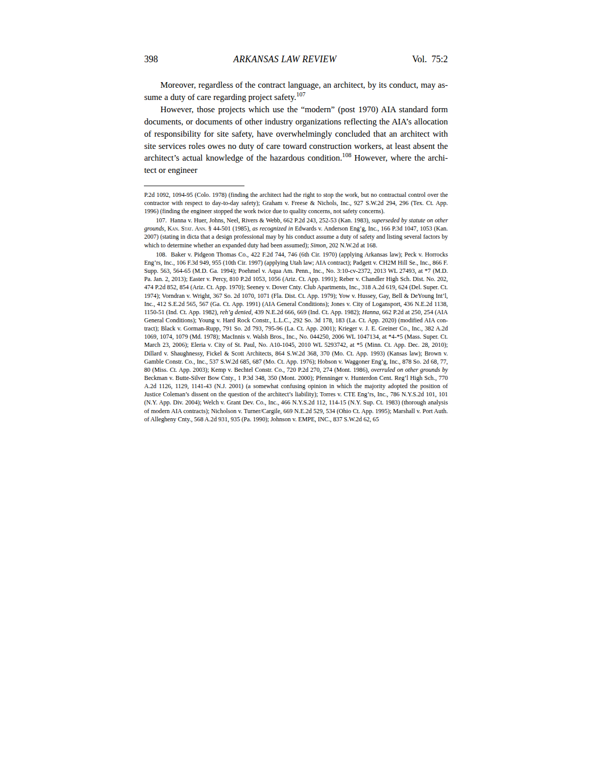398 ARKANSAS LAW REVIEW Vol. 75:2
Moreover, regardless of the contract language, an architect, by its conduct, may assume a duty of care regarding project safety.107
However, those projects which use the “modern” (post 1970) AIA standard form documents, or documents of other industry organizations reflecting the AIA’s allocation of responsibility for site safety, have overwhelmingly concluded that an architect with site services roles owes no duty of care toward construction workers, at least absent the architect’s actual knowledge of the hazardous condition.108 However, where the architect or engineer
P.2d 1092, 1094-95 (Colo. 1978) (finding the architect had the right to stop the work, but no contractual control over the contractor with respect to day-to-day safety); Graham v. Freese & Nichols, Inc., 927 S.W.2d 294, 296 (Tex. Ct. App. 1996) (finding the engineer stopped the work twice due to quality concerns, not safety concerns).
107. Hanna v. Huer, Johns, Neel, Rivers & Webb, 662 P.2d 243, 252-53 (Kan. 1983), superseded by statute on other grounds, Kan. Stat. Ann. § 44-501 (1985), as recognized in Edwards v. Anderson Eng’g, Inc., 166 P.3d 1047, 1053 (Kan. 2007) (stating in dicta that a design professional may by his conduct assume a duty of safety and listing several factors by which to determine whether an expanded duty had been assumed); Simon, 202 N.W.2d at 168.
108. Baker v. Pidgeon Thomas Co., 422 F.2d 744, 746 (6th Cir. 1970) (applying Arkansas law); Peck v. Horrocks Eng’rs, Inc., 106 F.3d 949, 955 (10th Cir. 1997) (applying Utah law; AIA contract); Padgett v. CH2M Hill Se., Inc., 866 F. Supp. 563, 564-65 (M.D. Ga. 1994); Poehmel v. Aqua Am. Penn., Inc., No. 3:10-cv-2372, 2013 WL 27493, at *7 (M.D. Pa. Jan. 2, 2013); Easter v. Percy, 810 P.2d 1053, 1056 (Ariz. Ct. App. 1991); Reber v. Chandler High Sch. Dist. No. 202, 474 P.2d 852, 854 (Ariz. Ct. App. 1970); Seeney v. Dover Cnty. Club Apartments, Inc., 318 A.2d 619, 624 (Del. Super. Ct. 1974); Vorndran v. Wright, 367 So. 2d 1070, 1071 (Fla. Dist. Ct. App. 1979); Yow v. Hussey, Gay, Bell & DeYoung Int’l, Inc., 412 S.E.2d 565, 567 (Ga. Ct. App. 1991) (AIA General Conditions); Jones v. City of Logansport, 436 N.E.2d 1138, 1150-51 (Ind. Ct. App. 1982), reh’g denied, 439 N.E.2d 666, 669 (Ind. Ct. App. 1982); Hanna, 662 P.2d at 250, 254 (AIA General Conditions); Young v. Hard Rock Constr., L.L.C., 292 So. 3d 178, 183 (La. Ct. App. 2020) (modified AIA contract); Black v. Gorman-Rupp, 791 So. 2d 793, 795-96 (La. Ct. App. 2001); Krieger v. J. E. Greiner Co., Inc., 382 A.2d 1069, 1074, 1079 (Md. 1978); MacInnis v. Walsh Bros., Inc., No. 044250, 2006 WL 1047134, at *4-*5 (Mass. Super. Ct. March 23, 2006); Eleria v. City of St. Paul, No. A10-1045, 2010 WL 5293742, at *5 (Minn. Ct. App. Dec. 28, 2010); Dillard v. Shaughnessy, Fickel & Scott Architects, 864 S.W.2d 368, 370 (Mo. Ct. App. 1993) (Kansas law); Brown v. Gamble Constr. Co., Inc., 537 S.W.2d 685, 687 (Mo. Ct. App. 1976); Hobson v. Waggoner Eng’g, Inc., 878 So. 2d 68, 77, 80 (Miss. Ct. App. 2003); Kemp v. Bechtel Constr. Co., 720 P.2d 270, 274 (Mont. 1986), overruled on other grounds by Beckman v. Butte-Silver Bow Cnty., 1 P.3d 348, 350 (Mont. 2000); Pfenninger v. Hunterdon Cent. Reg’l High Sch., 770 A.2d 1126, 1129, 1141-43 (N.J. 2001) (a somewhat confusing opinion in which the majority adopted the position of Justice Coleman’s dissent on the question of the architect’s liability); Torres v. CTE Eng’rs, Inc., 786 N.Y.S.2d 101, 101 (N.Y. App. Div. 2004); Welch v. Grant Dev. Co., Inc., 466 N.Y.S.2d 112, 114-15 (N.Y. Sup. Ct. 1983) (thorough analysis of modern AIA contracts); Nicholson v. Turner/Cargile, 669 N.E.2d 529, 534 (Ohio Ct. App. 1995); Marshall v. Port Auth. of Allegheny Cnty., 568 A.2d 931, 935 (Pa. 1990); Johnson v. EMPE, INC., 837 S.W.2d 62, 65